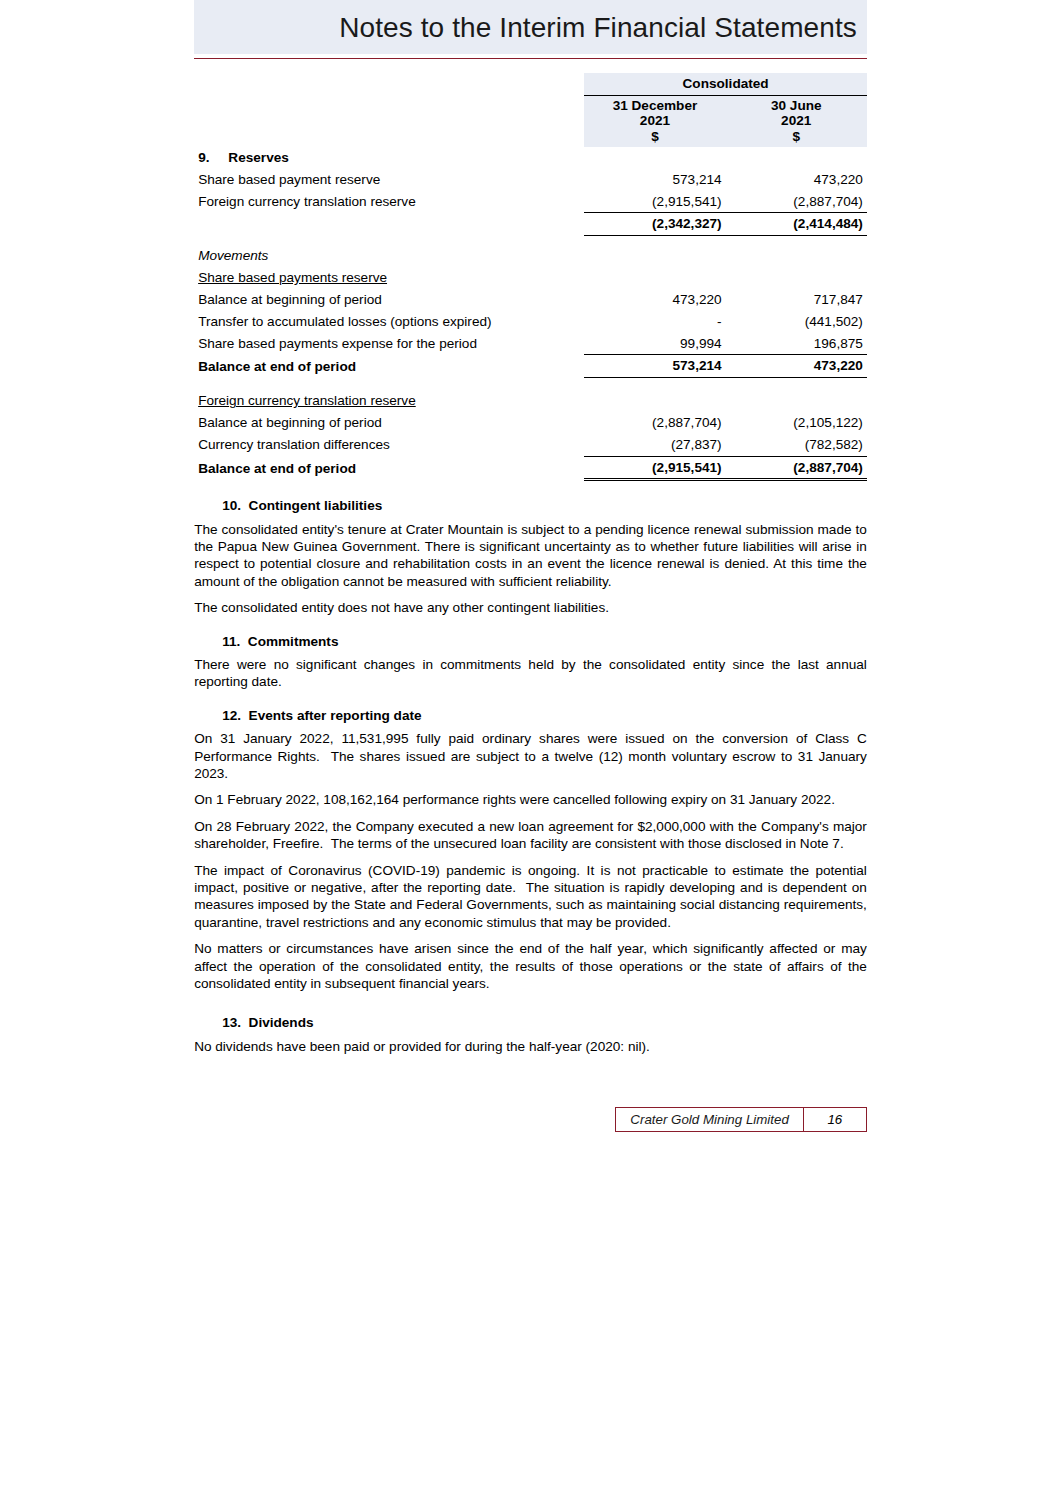Notes to the Interim Financial Statements
| | Consolidated |
| --- | --- |
| | 31 December 2021 $ | 30 June 2021 $ |
| 9. Reserves | | |
| Share based payment reserve | 573,214 | 473,220 |
| Foreign currency translation reserve | (2,915,541) | (2,887,704) |
| | (2,342,327) | (2,414,484) |
| Movements | | |
| Share based payments reserve | | |
| Balance at beginning of period | 473,220 | 717,847 |
| Transfer to accumulated losses (options expired) | - | (441,502) |
| Share based payments expense for the period | 99,994 | 196,875 |
| Balance at end of period | 573,214 | 473,220 |
| Foreign currency translation reserve | | |
| Balance at beginning of period | (2,887,704) | (2,105,122) |
| Currency translation differences | (27,837) | (782,582) |
| Balance at end of period | (2,915,541) | (2,887,704) |
10. Contingent liabilities
The consolidated entity's tenure at Crater Mountain is subject to a pending licence renewal submission made to the Papua New Guinea Government. There is significant uncertainty as to whether future liabilities will arise in respect to potential closure and rehabilitation costs in an event the licence renewal is denied. At this time the amount of the obligation cannot be measured with sufficient reliability.
The consolidated entity does not have any other contingent liabilities.
11. Commitments
There were no significant changes in commitments held by the consolidated entity since the last annual reporting date.
12. Events after reporting date
On 31 January 2022, 11,531,995 fully paid ordinary shares were issued on the conversion of Class C Performance Rights. The shares issued are subject to a twelve (12) month voluntary escrow to 31 January 2023.
On 1 February 2022, 108,162,164 performance rights were cancelled following expiry on 31 January 2022.
On 28 February 2022, the Company executed a new loan agreement for $2,000,000 with the Company's major shareholder, Freefire. The terms of the unsecured loan facility are consistent with those disclosed in Note 7.
The impact of Coronavirus (COVID-19) pandemic is ongoing. It is not practicable to estimate the potential impact, positive or negative, after the reporting date. The situation is rapidly developing and is dependent on measures imposed by the State and Federal Governments, such as maintaining social distancing requirements, quarantine, travel restrictions and any economic stimulus that may be provided.
No matters or circumstances have arisen since the end of the half year, which significantly affected or may affect the operation of the consolidated entity, the results of those operations or the state of affairs of the consolidated entity in subsequent financial years.
13. Dividends
No dividends have been paid or provided for during the half-year (2020: nil).
Crater Gold Mining Limited
16